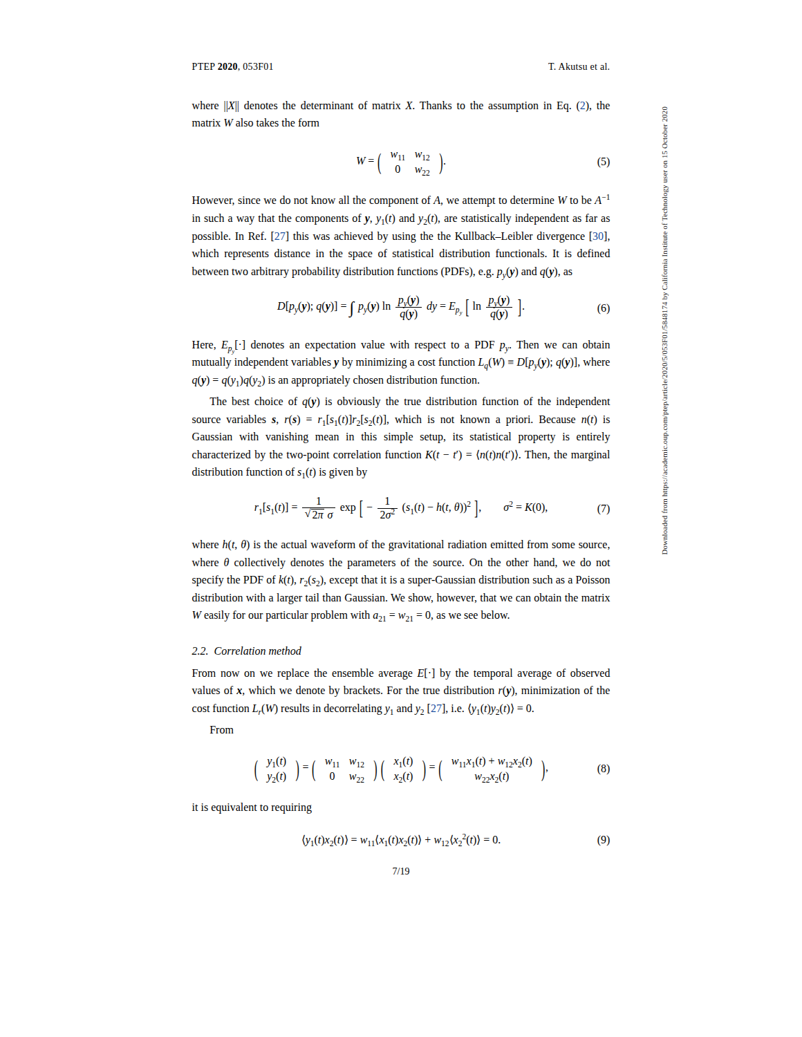PTEP 2020, 053F01
T. Akutsu et al.
Downloaded from https://academic.oup.com/ptep/article/2020/5/053F01/5848174 by California Institute of Technology user on 15 October 2020
where ||X|| denotes the determinant of matrix X. Thanks to the assumption in Eq. (2), the matrix W also takes the form
W = (
| w 11 | w 12 |
| 0 | w 22 |
).
(5)
However, since we do not know all the component of A, we attempt to determine W to be A−1 in such a way that the components of y, y1(t) and y2(t), are statistically independent as far as possible. In Ref. [27] this was achieved by using the the Kullback–Leibler divergence [30], which represents distance in the space of statistical distribution functionals. It is defined between two arbitrary probability distribution functions (PDFs), e.g. py(y) and q(y), as
D[py(y); q(y)] = ∫ py(y) ln py(y) q(y) dy = Epy [ ln py(y) q(y) ].
(6)
Here, Epy[·] denotes an expectation value with respect to a PDF py. Then we can obtain mutually independent variables y by minimizing a cost function Lq(W) ≡ D[py(y); q(y)], where q(y) = q(y1)q(y2) is an appropriately chosen distribution function.
The best choice of q(y) is obviously the true distribution function of the independent source variables s, r(s) = r1[s1(t)]r2[s2(t)], which is not known a priori. Because n(t) is Gaussian with vanishing mean in this simple setup, its statistical property is entirely characterized by the two-point correlation function K(t − t′) = ⟨n(t)n(t′)⟩. Then, the marginal distribution function of s1(t) is given by
r1[s1(t)] = 12π σ exp [ − 12σ2 (s1(t) − h(t, θ))2 ], σ2 = K(0),
(7)
where h(t, θ) is the actual waveform of the gravitational radiation emitted from some source, where θ collectively denotes the parameters of the source. On the other hand, we do not specify the PDF of k(t), r2(s2), except that it is a super-Gaussian distribution such as a Poisson distribution with a larger tail than Gaussian. We show, however, that we can obtain the matrix W easily for our particular problem with a21 = w21 = 0, as we see below.
2.2. Correlation method
From now on we replace the ensemble average E[·] by the temporal average of observed values of x, which we denote by brackets. For the true distribution r(y), minimization of the cost function Lr(W) results in decorrelating y1 and y2 [27], i.e. ⟨y1(t)y2(t)⟩ = 0.
From
(
| y 1 ( t ) |
| y 2 ( t ) |
) = (
| w 11 | w 12 |
| 0 | w 22 |
) (
| x 1 ( t ) |
| x 2 ( t ) |
) = (
| w 11 x 1 ( t ) + w 12 x 2 ( t ) |
| w 22 x 2 ( t ) |
),
(8)
it is equivalent to requiring
⟨y1(t)x2(t)⟩ = w11⟨x1(t)x2(t)⟩ + w12⟨x22(t)⟩ = 0.
(9)
7/19